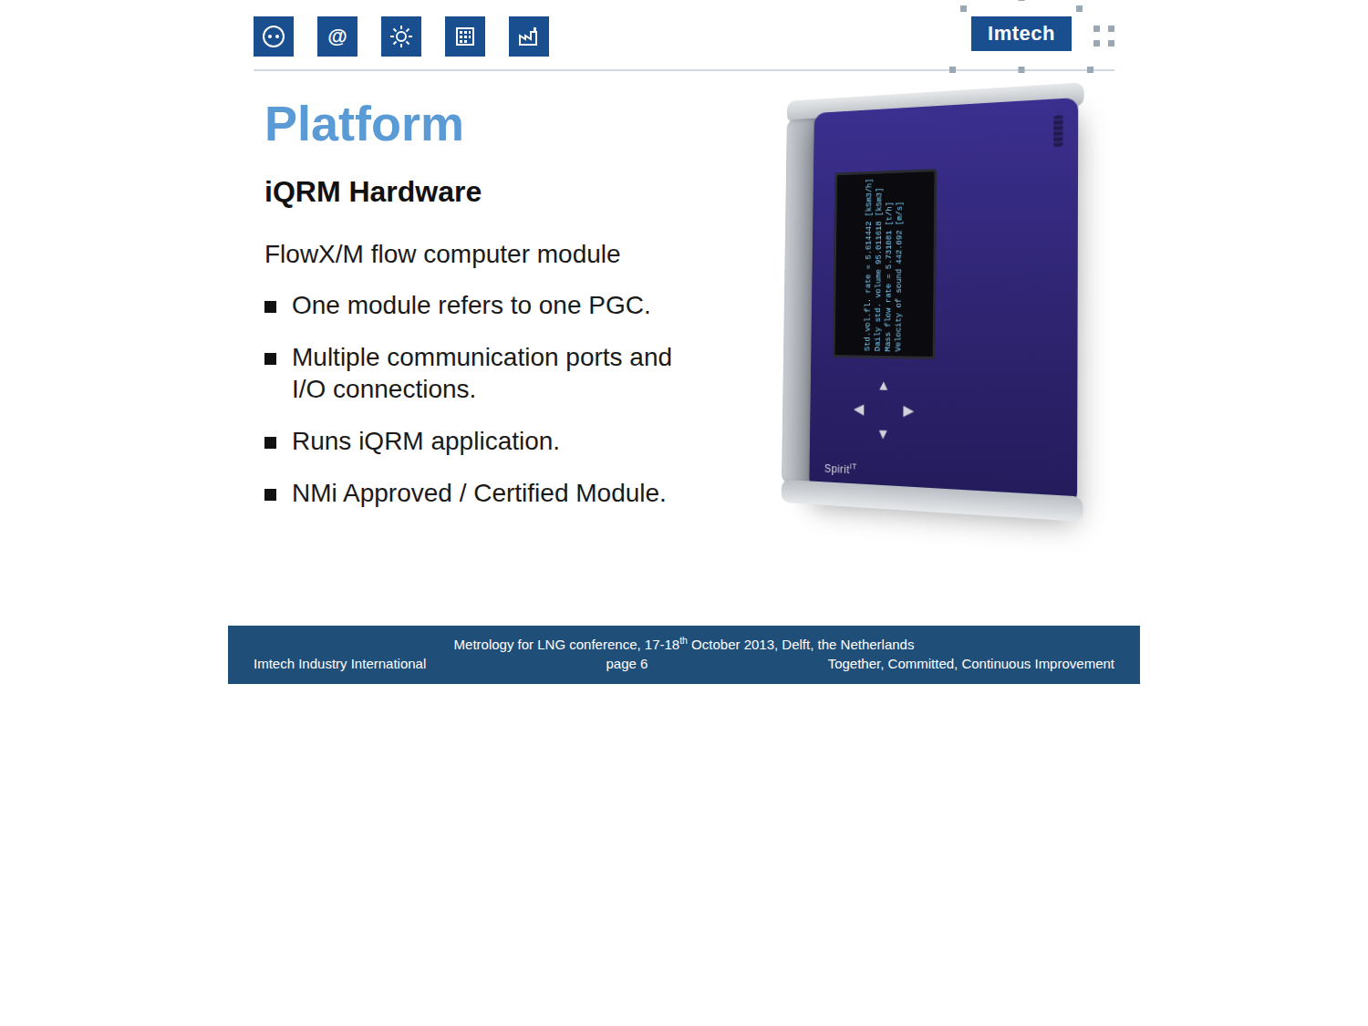@
Imtech
Platform
iQRM Hardware
FlowX/M flow computer module
One module refers to one PGC.
Multiple communication ports andI/O connections.
Runs iQRM application.
NMi Approved / Certified Module.
Std.vol.fl. rate = 5.614442 [kSm3/h]
Daily std. volume 95.011618 [kSm3]
Mass flow rate = 5.731081 [t/h]
Velocity of sound 442.092 [m/s]
▲ ▼ ◀ ▶
SpiritIT
Metrology for LNG conference, 17-18th October 2013, Delft, the Netherlands
Imtech Industry International
page 6
Together, Committed, Continuous Improvement